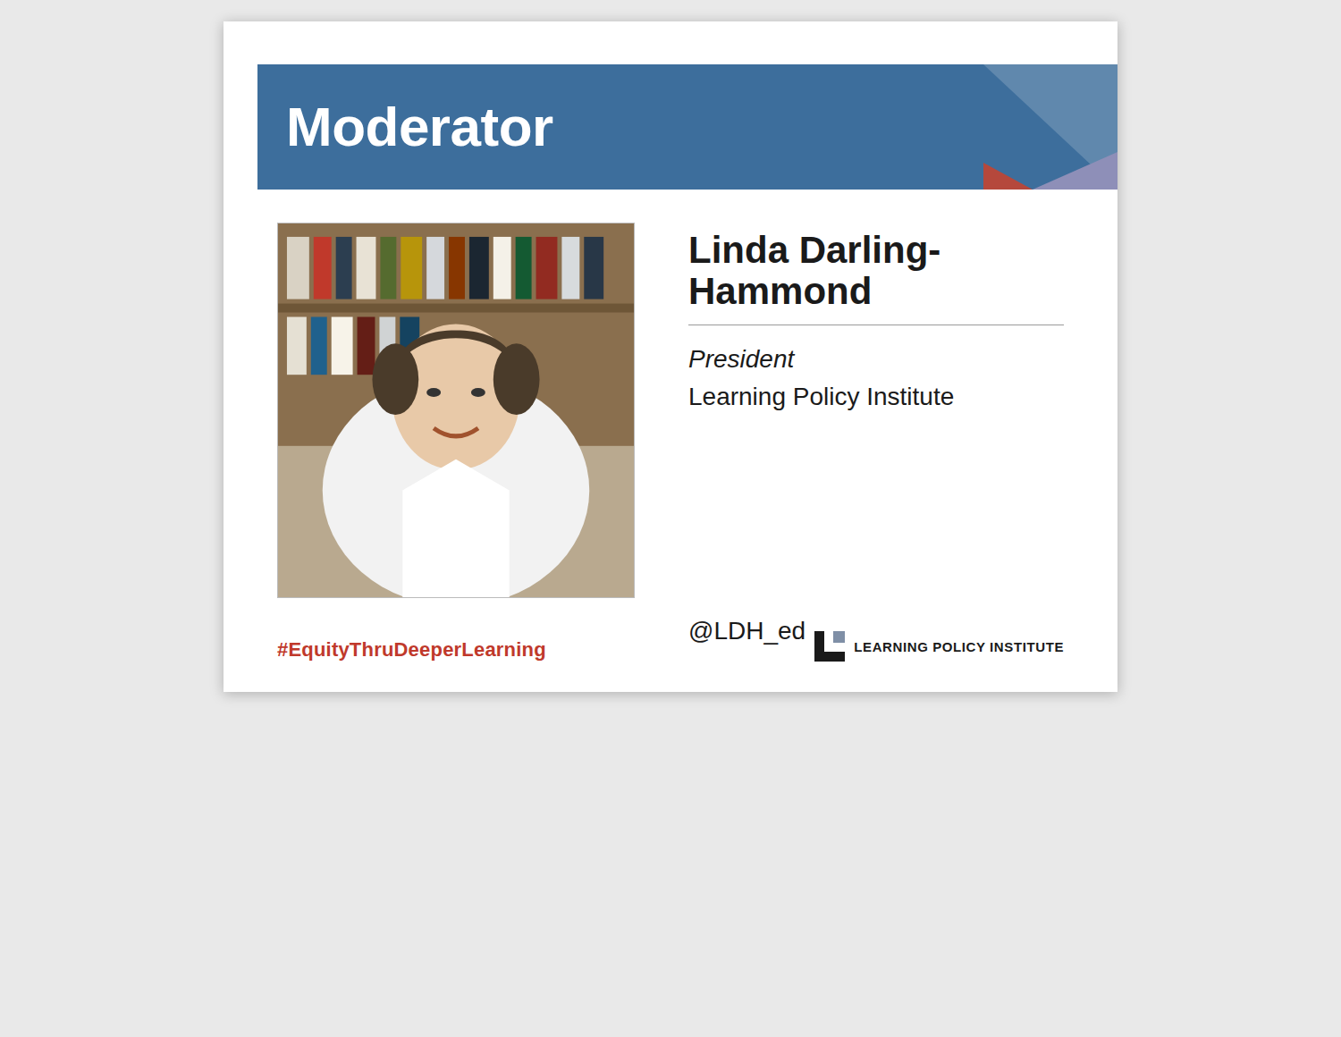Moderator
Linda Darling-Hammond
President
Learning Policy Institute
@LDH_ed
#EquityThruDeeperLearning
LEARNING POLICY INSTITUTE